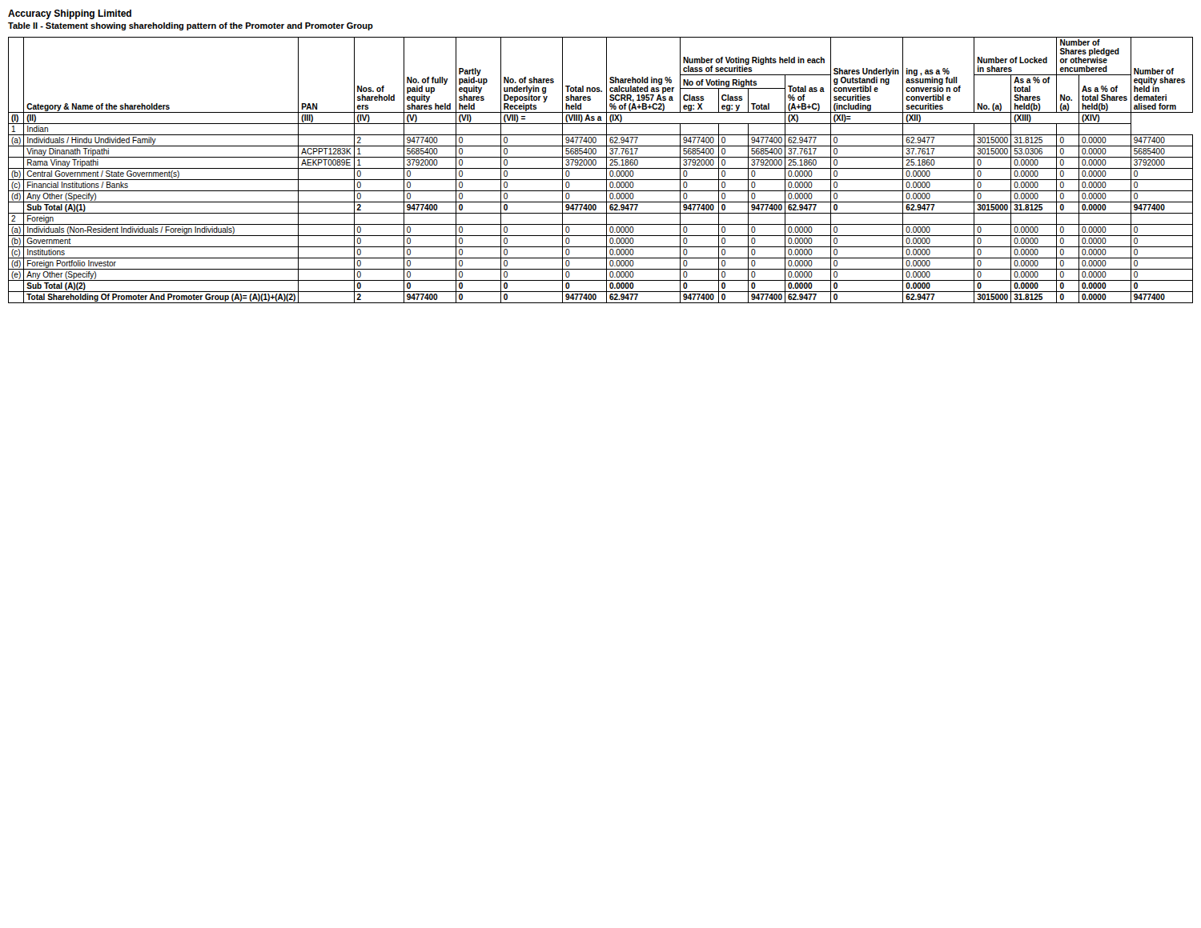Accuracy Shipping Limited
Table II - Statement showing shareholding pattern of the Promoter and Promoter Group
| | Category & Name of the shareholders | PAN | Nos. of sharehold ers | No. of fully paid up equity shares held | Partly paid-up equity shares held | No. of shares underlyin g Depositor y Receipts | Total nos. shares held | Sharehold ing % calculated as per SCRR, 1957 As a % of (A+B+C2) | Number of Voting Rights held in each class of securities | Shares Underlyin g Outstandi ng convertibl e securities (including | ing , as a % assuming full conversio n of convertibl e securities | Number of Locked in shares | Number of Shares pledged or otherwise encumbered | Number of equity shares held in demateri alised form |
| --- | --- | --- | --- | --- | --- | --- | --- | --- | --- | --- | --- | --- | --- | --- |
| No of Voting Rights | Total as a % of (A+B+C) | No. (a) | As a % of total Shares held(b) | No. (a) | As a % of total Shares held(b) |
| Class eg: X | Class eg: y | Total |
| (I) | (II) | (III) | (IV) | (V) | (VI) | (VII) = | (VIII) As a | (IX) | (X) | (XI)= | (XII) | (XIII) | (XIV) |
| 1 | Indian | | | | | | | | | | | | | | | | | |
| (a) | Individuals / Hindu Undivided Family | | 2 | 9477400 | 0 | 0 | 9477400 | 62.9477 | 9477400 | 0 | 9477400 | 62.9477 | 0 | 62.9477 | 3015000 | 31.8125 | 0 | 0.0000 | 9477400 |
| | Vinay Dinanath Tripathi | ACPPT1283K | 1 | 5685400 | 0 | 0 | 5685400 | 37.7617 | 5685400 | 0 | 5685400 | 37.7617 | 0 | 37.7617 | 3015000 | 53.0306 | 0 | 0.0000 | 5685400 |
| | Rama Vinay Tripathi | AEKPT0089E | 1 | 3792000 | 0 | 0 | 3792000 | 25.1860 | 3792000 | 0 | 3792000 | 25.1860 | 0 | 25.1860 | 0 | 0.0000 | 0 | 0.0000 | 3792000 |
| (b) | Central Government / State Government(s) | | 0 | 0 | 0 | 0 | 0 | 0.0000 | 0 | 0 | 0 | 0.0000 | 0 | 0.0000 | 0 | 0.0000 | 0 | 0.0000 | 0 |
| (c) | Financial Institutions / Banks | | 0 | 0 | 0 | 0 | 0 | 0.0000 | 0 | 0 | 0 | 0.0000 | 0 | 0.0000 | 0 | 0.0000 | 0 | 0.0000 | 0 |
| (d) | Any Other (Specify) | | 0 | 0 | 0 | 0 | 0 | 0.0000 | 0 | 0 | 0 | 0.0000 | 0 | 0.0000 | 0 | 0.0000 | 0 | 0.0000 | 0 |
| | Sub Total (A)(1) | | 2 | 9477400 | 0 | 0 | 9477400 | 62.9477 | 9477400 | 0 | 9477400 | 62.9477 | 0 | 62.9477 | 3015000 | 31.8125 | 0 | 0.0000 | 9477400 |
| 2 | Foreign | | | | | | | | | | | | | | | | | | |
| (a) | Individuals (Non-Resident Individuals / Foreign Individuals) | | 0 | 0 | 0 | 0 | 0 | 0.0000 | 0 | 0 | 0 | 0.0000 | 0 | 0.0000 | 0 | 0.0000 | 0 | 0.0000 | 0 |
| (b) | Government | | 0 | 0 | 0 | 0 | 0 | 0.0000 | 0 | 0 | 0 | 0.0000 | 0 | 0.0000 | 0 | 0.0000 | 0 | 0.0000 | 0 |
| (c) | Institutions | | 0 | 0 | 0 | 0 | 0 | 0.0000 | 0 | 0 | 0 | 0.0000 | 0 | 0.0000 | 0 | 0.0000 | 0 | 0.0000 | 0 |
| (d) | Foreign Portfolio Investor | | 0 | 0 | 0 | 0 | 0 | 0.0000 | 0 | 0 | 0 | 0.0000 | 0 | 0.0000 | 0 | 0.0000 | 0 | 0.0000 | 0 |
| (e) | Any Other (Specify) | | 0 | 0 | 0 | 0 | 0 | 0.0000 | 0 | 0 | 0 | 0.0000 | 0 | 0.0000 | 0 | 0.0000 | 0 | 0.0000 | 0 |
| | Sub Total (A)(2) | | 0 | 0 | 0 | 0 | 0 | 0.0000 | 0 | 0 | 0 | 0.0000 | 0 | 0.0000 | 0 | 0.0000 | 0 | 0.0000 | 0 |
| | Total Shareholding Of Promoter And Promoter Group (A)= (A)(1)+(A)(2) | | 2 | 9477400 | 0 | 0 | 9477400 | 62.9477 | 9477400 | 0 | 9477400 | 62.9477 | 0 | 62.9477 | 3015000 | 31.8125 | 0 | 0.0000 | 9477400 |